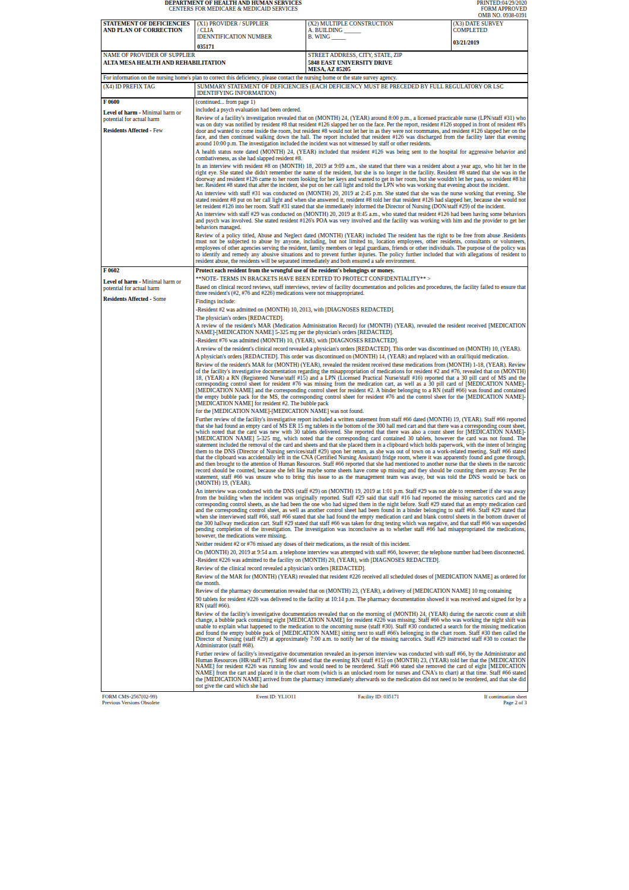| DEPARTMENT OF HEALTH AND HUMAN SERVICES CENTERS FOR MEDICARE & MEDICAID SERVICES | PRINTED:04/29/2020 FORM APPROVED OMB NO. 0938-0391 |
| STATEMENT OF DEFICIENCIES AND PLAN OF CORRECTION | (X1) PROVIDER / SUPPLIER / CLIA IDENNTIFICATION NUMBER 035171 | (X2) MULTIPLE CONSTRUCTION A. BUILDING ______ B. WING _____ | (X3) DATE SURVEY COMPLETED 03/21/2019 |
| NAME OF PROVIDER OF SUPPLIER ALTA MESA HEALTH AND REHABILITATION | STREET ADDRESS, CITY, STATE, ZIP 5848 EAST UNIVERSITY DRIVE MESA, AZ 85205 |
| For information on the nursing home's plan to correct this deficiency, please contact the nursing home or the state survey agency. |
| (X4) ID PREFIX TAG | SUMMARY STATEMENT OF DEFICIENCIES (EACH DEFICIENCY MUST BE PRECEDED BY FULL REGULATORY OR LSC IDENTIFYING INFORMATION) |
| F 0600 Level of harm - Minimal harm or potential for actual harm Residents Affected - Few | (continued... from page 1) included a psych evaluation had been ordered. Review of a facility's investigation revealed that on (MONTH) 24, (YEAR) around 8:00 p.m., a licensed practicable nurse (LPN/staff #31) who was on duty was notified by resident #8 that resident #126 slapped her on the face. Per the report, resident #126 stopped in front of resident #8's door and wanted to come inside the room, but resident #8 would not let her in as they were not roommates, and resident #126 slapped her on the face, and then continued walking down the hall. The report included that resident #126 was discharged from the facility later that evening around 10:00 p.m. The investigation included the incident was not witnessed by staff or other residents. A health status note dated (MONTH) 24, (YEAR) included that resident #126 was being sent to the hospital for aggressive behavior and combativeness, as she had slapped resident #8. In an interview with resident #8 on (MONTH) 18, 2019 at 9:09 a.m., she stated that there was a resident about a year ago, who hit her in the right eye. She stated she didn't remember the name of the resident, but she is no longer in the facility. Resident #8 stated that she was in the doorway and resident #126 came to her room looking for her keys and wanted to get in her room, but she wouldn't let her pass, so resident #8 hit her. Resident #8 stated that after the incident, she put on her call light and told the LPN who was working that evening about the incident. An interview with staff #31 was conducted on (MONTH) 20, 2019 at 2:45 p.m. She stated that she was the nurse working that evening. She stated resident #8 put on her call light and when she answered it, resident #8 told her that resident #126 had slapped her, because she would not let resident #126 into her room. Staff #31 stated that she immediately informed the Director of Nursing (DON/staff #29) of the incident. An interview with staff #29 was conducted on (MONTH) 20, 2019 at 8:45 a.m., who stated that resident #126 had been having some behaviors and psych was involved. She stated resident #126's POA was very involved and the facility was working with him and the provider to get her behaviors managed. Review of a policy titled, Abuse and Neglect dated (MONTH) (YEAR) included The resident has the right to be free from abuse .Residents must not be subjected to abuse by anyone, including, but not limited to, location employees, other residents, consultants or volunteers, employees of other agencies serving the resident, family members or legal guardians, friends or other individuals. The purpose of the policy was to identify and remedy any abusive situations and to prevent further injuries. The policy further included that with allegations of resident to resident abuse, the residents will be separated immediately and both ensured a safe environment. |
| F 0602 Level of harm - Minimal harm or potential for actual harm Residents Affected - Some | Protect each resident from the wrongful use of the resident's belongings or money. **NOTE- TERMS IN BRACKETS HAVE BEEN EDITED TO PROTECT CONFIDENTIALITY** > Based on clinical record reviews, staff interviews, review of facility documentation and policies and procedures, the facility failed to ensure that three resident's (#2, #76 and #226) medications were not misappropriated. Findings include: -Resident #2 was admitted on (MONTH) 10, 2013, with [DIAGNOSES REDACTED]. The physician's orders [REDACTED]. A review of the resident's MAR (Medication Administration Record) for (MONTH) (YEAR), revealed the resident received [MEDICATION NAME]-[MEDICATION NAME] 5-325 mg per the physician's orders [REDACTED]. -Resident #76 was admitted (MONTH) 10, (YEAR), with [DIAGNOSES REDACTED]. A review of the resident's clinical record revealed a physician's orders [REDACTED]. This order was discontinued on (MONTH) 10, (YEAR). A physician's orders [REDACTED]. This order was discontinued on (MONTH) 14, (YEAR) and replaced with an oral/liquid medication. Review of the resident's MAR for (MONTH) (YEAR), revealed the resident received these medications from (MONTH) 1-18, (YEAR). Review of the facility's investigative documentation regarding the misappropriation of medications for resident #2 and #76, revealed that on (MONTH) 18, (YEAR) a RN (Registered Nurse/staff #15) and a LPN (Licensed Practical Nurse/staff #16) reported that a 30 pill card of MS and the corresponding control sheet for resident #76 was missing from the medication cart, as well as a 30 pill card of [MEDICATION NAME]-[MEDICATION NAME] and the corresponding control sheet for resident #2. A binder belonging to a RN (staff #66) was found and contained the empty bubble pack for the MS, the corresponding control sheet for resident #76 and the control sheet for the [MEDICATION NAME]-[MEDICATION NAME] for resident #2. The bubble pack for the [MEDICATION NAME]-[MEDICATION NAME] was not found. Further review of the facility's investigative report included a written statement from staff #66 dated (MONTH) 19, (YEAR). Staff #66 reported that she had found an empty card of MS ER 15 mg tablets in the bottom of the 300 hall med cart and that there was a corresponding count sheet, which noted that the card was new with 30 tablets delivered. She reported that there was also a count sheet for [MEDICATION NAME]-[MEDICATION NAME] 5-325 mg, which noted that the corresponding card contained 30 tablets, however the card was not found. The statement included the removal of the card and sheets and that she placed them in a clipboard which holds paperwork, with the intent of bringing them to the DNS (Director of Nursing services/staff #29) upon her return, as she was out of town on a work-related meeting. Staff #66 stated that the clipboard was accidentally left in the CNA (Certified Nursing Assistant) fridge room, where it was apparently found and gone through, and then brought to the attention of Human Resources. Staff #66 reported that she had mentioned to another nurse that the sheets in the narcotic record should be counted, because she felt like maybe some sheets have come up missing and they should be counting them anyway. Per the statement, staff #66 was unsure who to bring this issue to as the management team was away, but was told the DNS would be back on (MONTH) 19, (YEAR). An interview was conducted with the DNS (staff #29) on (MONTH) 19, 2019 at 1:01 p.m. Staff #29 was not able to remember if she was away from the building when the incident was originally reported. Staff #29 said that staff #16 had reported the missing narcotics card and the corresponding control sheets, as she had been the one who had signed them in the night before. Staff #29 stated that an empty medication card and the corresponding control sheet, as well as another control sheet had been found in a binder belonging to staff #66. Staff #29 stated that when she interviewed staff #66, staff #66 stated that she had found the empty medication card and blank control sheets in the bottom drawer of the 300 hallway medication cart. Staff #29 stated that staff #66 was taken for drug testing which was negative, and that staff #66 was suspended pending completion of the investigation. The investigation was inconclusive as to whether staff #66 had misappropriated the medications, however, the medications were missing. Neither resident #2 or #76 missed any doses of their medications, as the result of this incident. On (MONTH) 20, 2019 at 9:54 a.m. a telephone interview was attempted with staff #66, however; the telephone number had been disconnected. -Resident #226 was admitted to the facility on (MONTH) 20, (YEAR), with [DIAGNOSES REDACTED]. Review of the clinical record revealed a physician's orders [REDACTED]. Review of the MAR for (MONTH) (YEAR) revealed that resident #226 received all scheduled doses of [MEDICATION NAME] as ordered for the month. Review of the pharmacy documentation revealed that on (MONTH) 23, (YEAR), a delivery of [MEDICATION NAME] 10 mg containing 90 tablets for resident #226 was delivered to the facility at 10:14 p.m. The pharmacy documentation showed it was received and signed for by a RN (staff #66). Review of the facility's investigative documentation revealed that on the morning of (MONTH) 24, (YEAR) during the narcotic count at shift change, a bubble pack containing eight [MEDICATION NAME] for resident #226 was missing. Staff #66 who was working the night shift was unable to explain what happened to the medication to the oncoming nurse (staff #30). Staff #30 conducted a search for the missing medication and found the empty bubble pack of [MEDICATION NAME] sitting next to staff #66's belonging in the chart room. Staff #30 then called the Director of Nursing (staff #29) at approximately 7:00 a.m. to notify her of the missing narcotics. Staff #29 instructed staff #30 to contact the Administrator (staff #68). Further review of facility's investigative documentation revealed an in-person interview was conducted with staff #66, by the Administrator and Human Resources (HR/staff #17). Staff #66 stated that the evening RN (staff #15) on (MONTH) 23, (YEAR) told her that the [MEDICATION NAME] for resident #226 was running low and would need to be reordered. Staff #66 stated she removed the card of eight [MEDICATION NAME] from the cart and placed it in the chart room (which is an unlocked room for nurses and CNA's to chart) at that time. Staff #66 stated the [MEDICATION NAME] arrived from the pharmacy immediately afterwards so the medication did not need to be reordered, and that she did not give the card which she had |
| FORM CMS-2567(02-99) Previous Versions Obsolete | Event ID: YL1O11 | Facility ID: 035171 | If continuation sheet Page 2 of 3 |